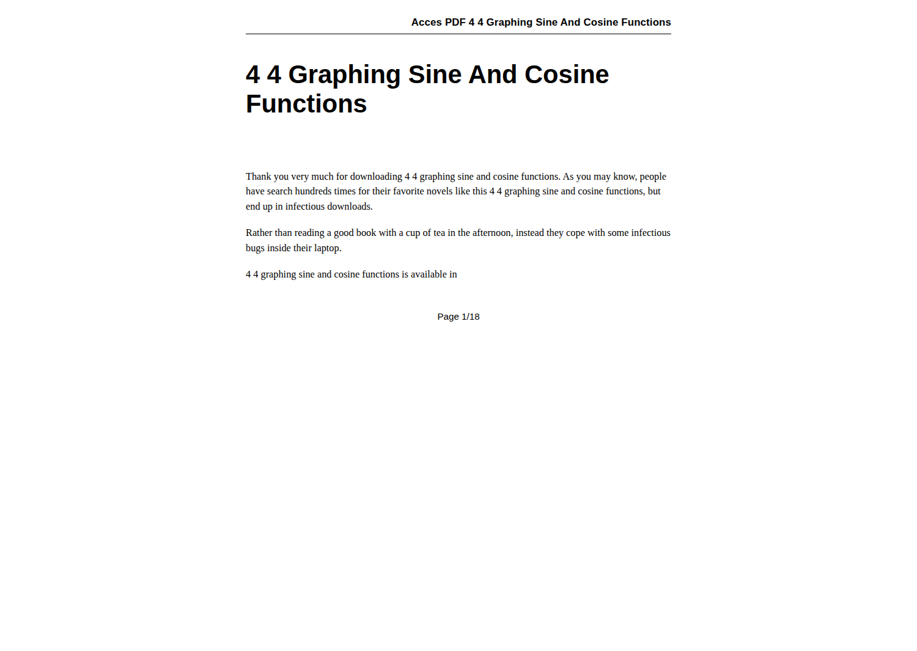Acces PDF 4 4 Graphing Sine And Cosine Functions
4 4 Graphing Sine And Cosine Functions
Thank you very much for downloading 4 4 graphing sine and cosine functions. As you may know, people have search hundreds times for their favorite novels like this 4 4 graphing sine and cosine functions, but end up in infectious downloads.
Rather than reading a good book with a cup of tea in the afternoon, instead they cope with some infectious bugs inside their laptop.
4 4 graphing sine and cosine functions is available in
Page 1/18